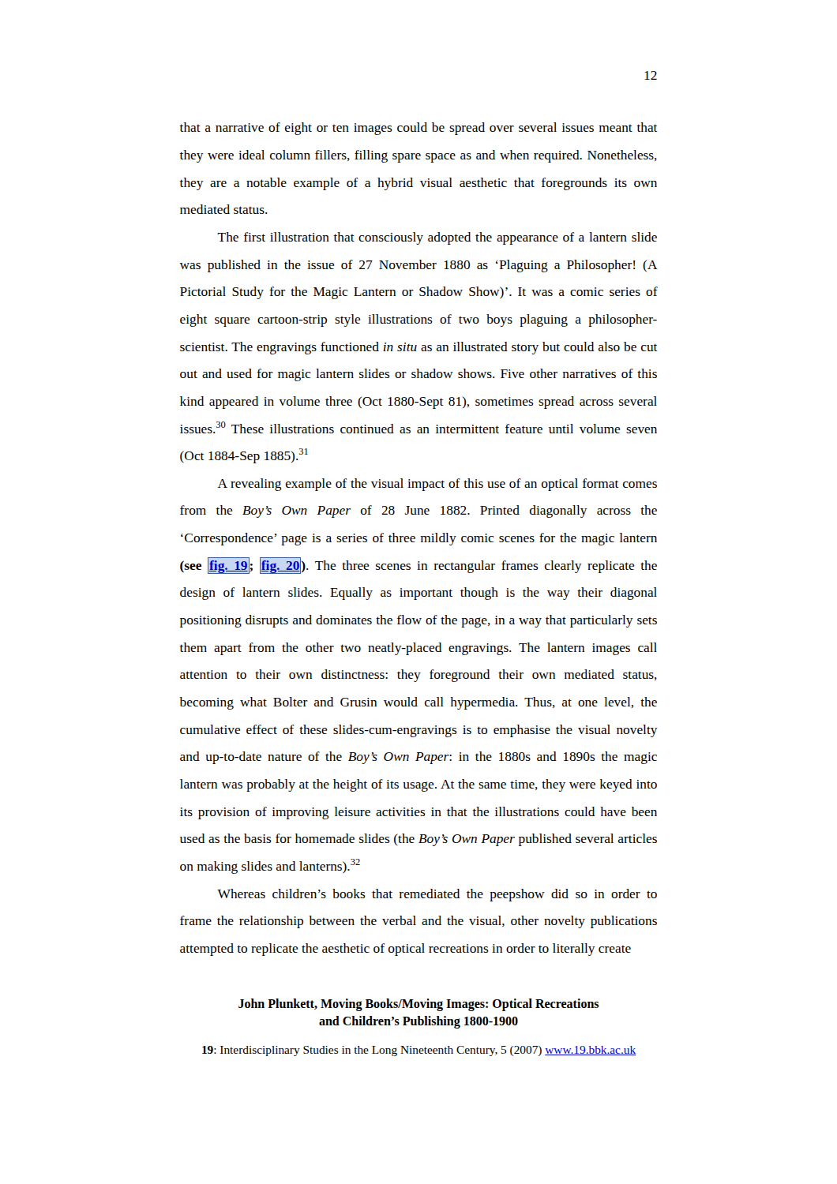12
that a narrative of eight or ten images could be spread over several issues meant that they were ideal column fillers, filling spare space as and when required. Nonetheless, they are a notable example of a hybrid visual aesthetic that foregrounds its own mediated status.
The first illustration that consciously adopted the appearance of a lantern slide was published in the issue of 27 November 1880 as ‘Plaguing a Philosopher! (A Pictorial Study for the Magic Lantern or Shadow Show)’. It was a comic series of eight square cartoon-strip style illustrations of two boys plaguing a philosopher-scientist. The engravings functioned in situ as an illustrated story but could also be cut out and used for magic lantern slides or shadow shows. Five other narratives of this kind appeared in volume three (Oct 1880-Sept 81), sometimes spread across several issues.30 These illustrations continued as an intermittent feature until volume seven (Oct 1884-Sep 1885).31
A revealing example of the visual impact of this use of an optical format comes from the Boy’s Own Paper of 28 June 1882. Printed diagonally across the ‘Correspondence’ page is a series of three mildly comic scenes for the magic lantern (see fig. 19; fig. 20). The three scenes in rectangular frames clearly replicate the design of lantern slides. Equally as important though is the way their diagonal positioning disrupts and dominates the flow of the page, in a way that particularly sets them apart from the other two neatly-placed engravings. The lantern images call attention to their own distinctness: they foreground their own mediated status, becoming what Bolter and Grusin would call hypermedia. Thus, at one level, the cumulative effect of these slides-cum-engravings is to emphasise the visual novelty and up-to-date nature of the Boy’s Own Paper: in the 1880s and 1890s the magic lantern was probably at the height of its usage. At the same time, they were keyed into its provision of improving leisure activities in that the illustrations could have been used as the basis for homemade slides (the Boy’s Own Paper published several articles on making slides and lanterns).32
Whereas children’s books that remediated the peepshow did so in order to frame the relationship between the verbal and the visual, other novelty publications attempted to replicate the aesthetic of optical recreations in order to literally create
John Plunkett, Moving Books/Moving Images: Optical Recreations
and Children’s Publishing 1800-1900
19: Interdisciplinary Studies in the Long Nineteenth Century, 5 (2007) www.19.bbk.ac.uk